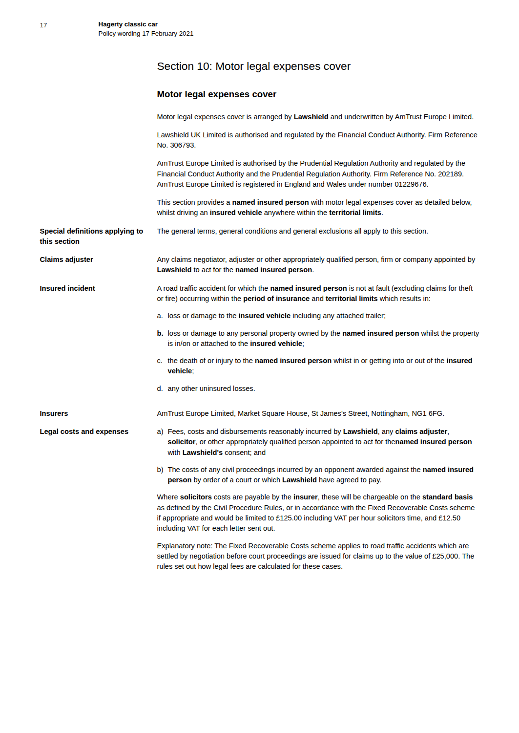17
Hagerty classic car
Policy wording 17 February 2021
Section 10: Motor legal expenses cover
Motor legal expenses cover
Motor legal expenses cover is arranged by Lawshield and underwritten by AmTrust Europe Limited.
Lawshield UK Limited is authorised and regulated by the Financial Conduct Authority. Firm Reference No. 306793.
AmTrust Europe Limited is authorised by the Prudential Regulation Authority and regulated by the Financial Conduct Authority and the Prudential Regulation Authority. Firm Reference No. 202189. AmTrust Europe Limited is registered in England and Wales under number 01229676.
This section provides a named insured person with motor legal expenses cover as detailed below, whilst driving an insured vehicle anywhere within the territorial limits.
Special definitions applying to this section
The general terms, general conditions and general exclusions all apply to this section.
Claims adjuster
Any claims negotiator, adjuster or other appropriately qualified person, firm or company appointed by Lawshield to act for the named insured person.
Insured incident
A road traffic accident for which the named insured person is not at fault (excluding claims for theft or fire) occurring within the period of insurance and territorial limits which results in:
a.
loss or damage to the insured vehicle including any attached trailer;
b.
loss or damage to any personal property owned by the named insured person whilst the property is in/on or attached to the insured vehicle;
c.
the death of or injury to the named insured person whilst in or getting into or out of the insured vehicle;
d.
any other uninsured losses.
Insurers
AmTrust Europe Limited, Market Square House, St James's Street, Nottingham, NG1 6FG.
Legal costs and expenses
a)
Fees, costs and disbursements reasonably incurred by Lawshield, any claims adjuster, solicitor, or other appropriately qualified person appointed to act for thenamed insured person with Lawshield's consent; and
b)
The costs of any civil proceedings incurred by an opponent awarded against the named insured person by order of a court or which Lawshield have agreed to pay.
Where solicitors costs are payable by the insurer, these will be chargeable on the standard basis as defined by the Civil Procedure Rules, or in accordance with the Fixed Recoverable Costs scheme if appropriate and would be limited to £125.00 including VAT per hour solicitors time, and £12.50 including VAT for each letter sent out.
Explanatory note: The Fixed Recoverable Costs scheme applies to road traffic accidents which are settled by negotiation before court proceedings are issued for claims up to the value of £25,000. The rules set out how legal fees are calculated for these cases.